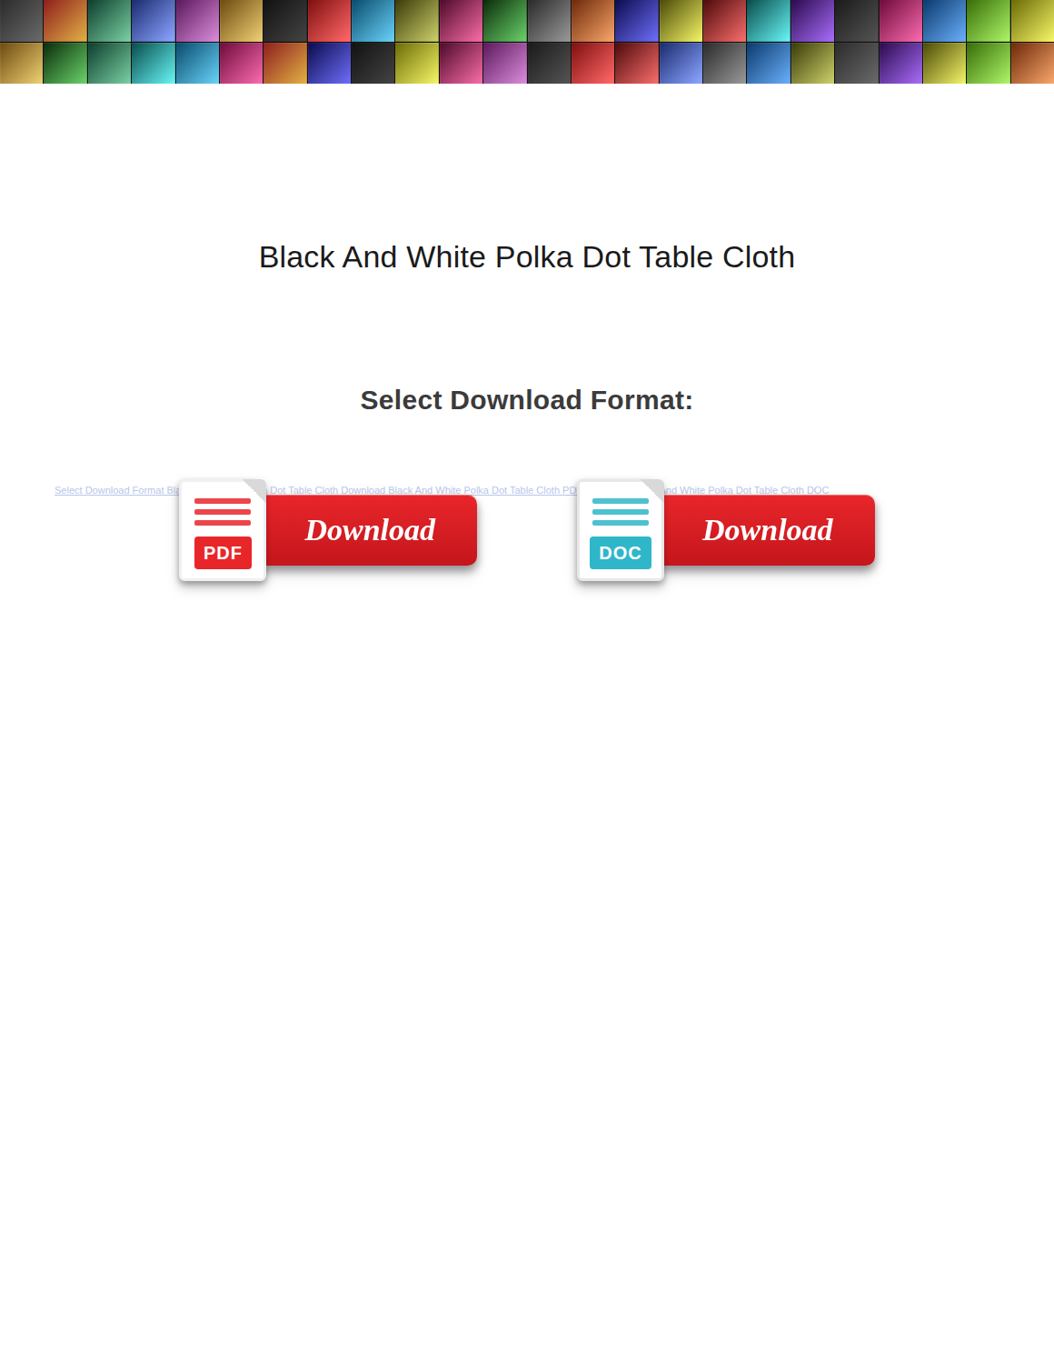Black And White Polka Dot Table Cloth
Select Download Format Black And White Polka Dot Table Cloth Download Black And White Polka Dot Table Cloth PDF Download Black And White Polka Dot Table Cloth DOC
Select Download Format:
PDF Download DOC Download